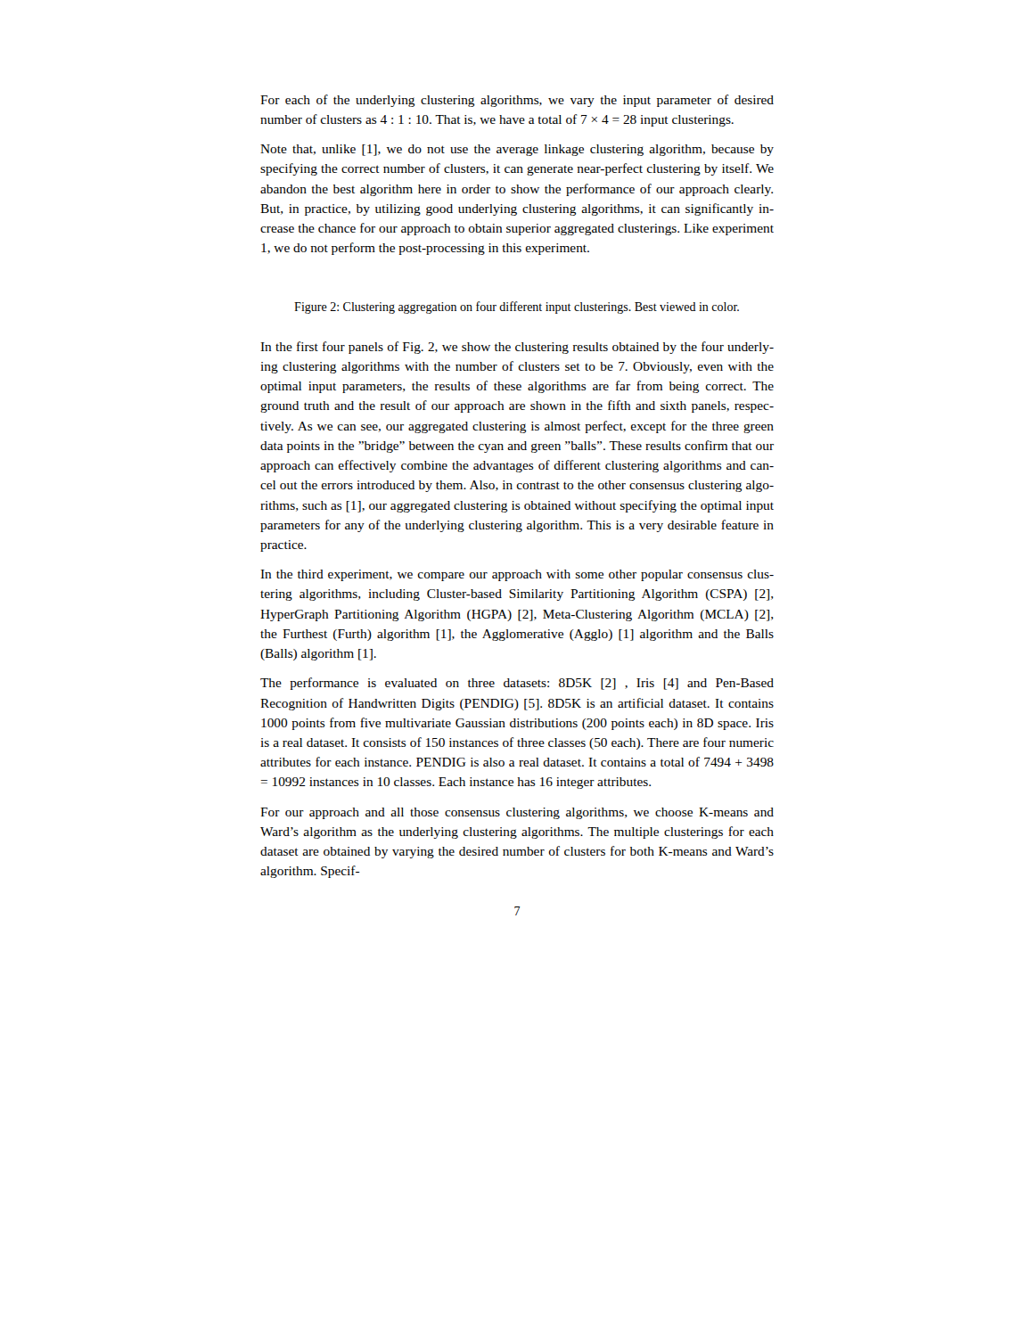For each of the underlying clustering algorithms, we vary the input parameter of desired number of clusters as 4 : 1 : 10. That is, we have a total of 7 × 4 = 28 input clusterings.
Note that, unlike [1], we do not use the average linkage clustering algorithm, because by specifying the correct number of clusters, it can generate near-perfect clustering by itself. We abandon the best algorithm here in order to show the performance of our approach clearly. But, in practice, by utilizing good underlying clustering algorithms, it can significantly increase the chance for our approach to obtain superior aggregated clusterings. Like experiment 1, we do not perform the post-processing in this experiment.
Figure 2: Clustering aggregation on four different input clusterings. Best viewed in color.
In the first four panels of Fig. 2, we show the clustering results obtained by the four underlying clustering algorithms with the number of clusters set to be 7. Obviously, even with the optimal input parameters, the results of these algorithms are far from being correct. The ground truth and the result of our approach are shown in the fifth and sixth panels, respectively. As we can see, our aggregated clustering is almost perfect, except for the three green data points in the ”bridge” between the cyan and green ”balls”. These results confirm that our approach can effectively combine the advantages of different clustering algorithms and cancel out the errors introduced by them. Also, in contrast to the other consensus clustering algorithms, such as [1], our aggregated clustering is obtained without specifying the optimal input parameters for any of the underlying clustering algorithm. This is a very desirable feature in practice.
In the third experiment, we compare our approach with some other popular consensus clustering algorithms, including Cluster-based Similarity Partitioning Algorithm (CSPA) [2], HyperGraph Partitioning Algorithm (HGPA) [2], Meta-Clustering Algorithm (MCLA) [2], the Furthest (Furth) algorithm [1], the Agglomerative (Agglo) [1] algorithm and the Balls (Balls) algorithm [1].
The performance is evaluated on three datasets: 8D5K [2] , Iris [4] and Pen-Based Recognition of Handwritten Digits (PENDIG) [5]. 8D5K is an artificial dataset. It contains 1000 points from five multivariate Gaussian distributions (200 points each) in 8D space. Iris is a real dataset. It consists of 150 instances of three classes (50 each). There are four numeric attributes for each instance. PENDIG is also a real dataset. It contains a total of 7494 + 3498 = 10992 instances in 10 classes. Each instance has 16 integer attributes.
For our approach and all those consensus clustering algorithms, we choose K-means and Ward’s algorithm as the underlying clustering algorithms. The multiple clusterings for each dataset are obtained by varying the desired number of clusters for both K-means and Ward’s algorithm. Specif-
7